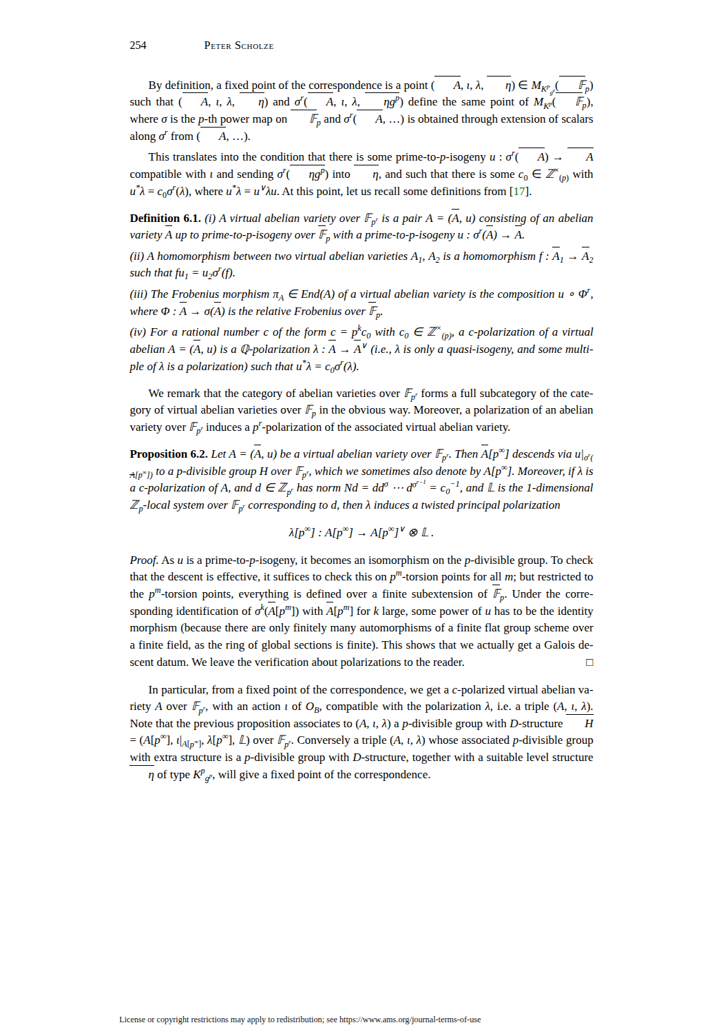254 Peter Scholze
By definition, a fixed point of the correspondence is a point (A, ι, λ, η) ∈ MKpgp(𝔽p) such that (A, ι, λ, η) and σr(A, ι, λ, ηgp) define the same point of MKp(𝔽p), where σ is the p-th power map on 𝔽p and σr(A, …) is obtained through extension of scalars along σr from (A, …).
This translates into the condition that there is some prime-to-p-isogeny u : σr(A) → A compatible with ι and sending σr(ηgp) into η, and such that there is some c0 ∈ ℤ×(p) with u*λ = c0σr(λ), where u*λ = u∨λu. At this point, let us recall some definitions from [17].
Definition 6.1. (i) A virtual abelian variety over 𝔽pr is a pair A = (A, u) consisting of an abelian variety A up to prime-to-p-isogeny over 𝔽p with a prime-to-p-isogeny u : σr(A) → A.
(ii) A homomorphism between two virtual abelian varieties A1, A2 is a homomorphism f : A1 → A2 such that fu1 = u2σr(f).
(iii) The Frobenius morphism πA ∈ End(A) of a virtual abelian variety is the composition u ∘ Φr, where Φ : A → σ(A) is the relative Frobenius over 𝔽p.
(iv) For a rational number c of the form c = pkc0 with c0 ∈ ℤ×(p), a c-polarization of a virtual abelian A = (A, u) is a ℚ-polarization λ : A → A∨ (i.e., λ is only a quasi-isogeny, and some multiple of λ is a polarization) such that u*λ = c0σr(λ).
We remark that the category of abelian varieties over 𝔽pr forms a full subcategory of the category of virtual abelian varieties over 𝔽p in the obvious way. Moreover, a polarization of an abelian variety over 𝔽pr induces a pr-polarization of the associated virtual abelian variety.
Proposition 6.2. Let A = (A, u) be a virtual abelian variety over 𝔽pr. Then A[p∞] descends via u|σr(A[p∞]) to a p-divisible group H over 𝔽pr, which we sometimes also denote by A[p∞]. Moreover, if λ is a c-polarization of A, and d ∈ ℤpr has norm Nd = ddσ ⋯ dσr−1 = c0−1, and 𝕃 is the 1-dimensional ℤp-local system over 𝔽pr corresponding to d, then λ induces a twisted principal polarization
λ[p∞] : A[p∞] → A[p∞]∨ ⊗ 𝕃 .
Proof. As u is a prime-to-p-isogeny, it becomes an isomorphism on the p-divisible group. To check that the descent is effective, it suffices to check this on pm-torsion points for all m; but restricted to the pm-torsion points, everything is defined over a finite subextension of 𝔽p. Under the corresponding identification of σk(A[pm]) with A[pm] for k large, some power of u has to be the identity morphism (because there are only finitely many automorphisms of a finite flat group scheme over a finite field, as the ring of global sections is finite). This shows that we actually get a Galois descent datum. We leave the verification about polarizations to the reader. □
In particular, from a fixed point of the correspondence, we get a c-polarized virtual abelian variety A over 𝔽pr, with an action ι of OB, compatible with the polarization λ, i.e. a triple (A, ι, λ). Note that the previous proposition associates to (A, ι, λ) a p-divisible group with D-structure H = (A[p∞], ι|A[p∞], λ[p∞], 𝕃) over 𝔽pr. Conversely a triple (A, ι, λ) whose associated p-divisible group with extra structure is a p-divisible group with D-structure, together with a suitable level structure η of type Kpgp, will give a fixed point of the correspondence.
License or copyright restrictions may apply to redistribution; see https://www.ams.org/journal-terms-of-use